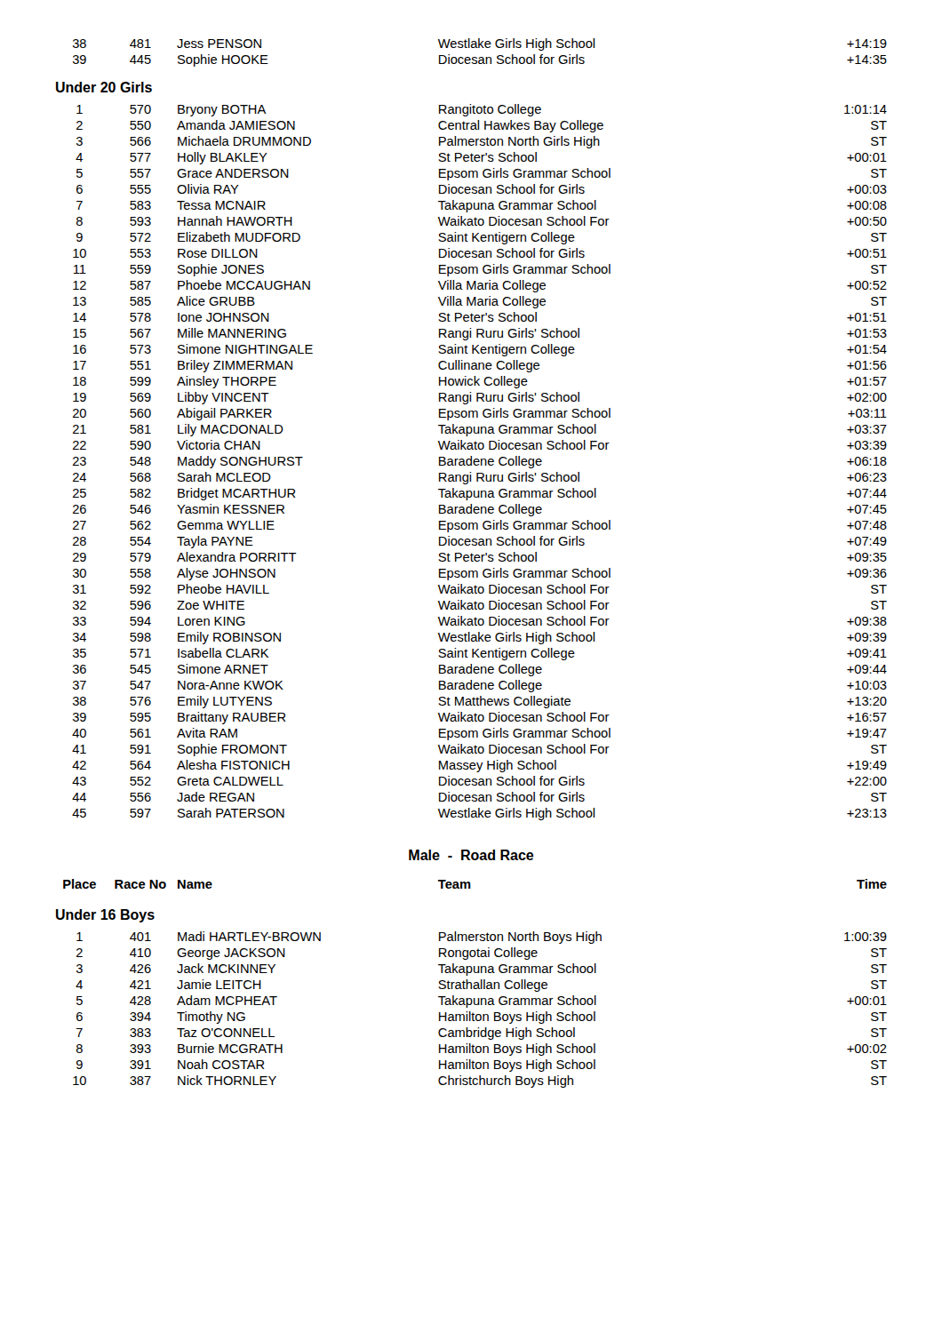| 38 | 481 | Jess PENSON | Westlake Girls High School | +14:19 |
| 39 | 445 | Sophie HOOKE | Diocesan School for Girls | +14:35 |
| Under 20 Girls |
| 1 | 570 | Bryony BOTHA | Rangitoto College | 1:01:14 |
| 2 | 550 | Amanda JAMIESON | Central Hawkes Bay College | ST |
| 3 | 566 | Michaela DRUMMOND | Palmerston North Girls High | ST |
| 4 | 577 | Holly BLAKLEY | St Peter's School | +00:01 |
| 5 | 557 | Grace ANDERSON | Epsom Girls Grammar School | ST |
| 6 | 555 | Olivia RAY | Diocesan School for Girls | +00:03 |
| 7 | 583 | Tessa MCNAIR | Takapuna Grammar School | +00:08 |
| 8 | 593 | Hannah HAWORTH | Waikato Diocesan School For | +00:50 |
| 9 | 572 | Elizabeth MUDFORD | Saint Kentigern College | ST |
| 10 | 553 | Rose DILLON | Diocesan School for Girls | +00:51 |
| 11 | 559 | Sophie JONES | Epsom Girls Grammar School | ST |
| 12 | 587 | Phoebe MCCAUGHAN | Villa Maria College | +00:52 |
| 13 | 585 | Alice GRUBB | Villa Maria College | ST |
| 14 | 578 | Ione JOHNSON | St Peter's School | +01:51 |
| 15 | 567 | Mille MANNERING | Rangi Ruru Girls' School | +01:53 |
| 16 | 573 | Simone NIGHTINGALE | Saint Kentigern College | +01:54 |
| 17 | 551 | Briley ZIMMERMAN | Cullinane College | +01:56 |
| 18 | 599 | Ainsley THORPE | Howick College | +01:57 |
| 19 | 569 | Libby VINCENT | Rangi Ruru Girls' School | +02:00 |
| 20 | 560 | Abigail PARKER | Epsom Girls Grammar School | +03:11 |
| 21 | 581 | Lily MACDONALD | Takapuna Grammar School | +03:37 |
| 22 | 590 | Victoria CHAN | Waikato Diocesan School For | +03:39 |
| 23 | 548 | Maddy SONGHURST | Baradene College | +06:18 |
| 24 | 568 | Sarah MCLEOD | Rangi Ruru Girls' School | +06:23 |
| 25 | 582 | Bridget MCARTHUR | Takapuna Grammar School | +07:44 |
| 26 | 546 | Yasmin KESSNER | Baradene College | +07:45 |
| 27 | 562 | Gemma WYLLIE | Epsom Girls Grammar School | +07:48 |
| 28 | 554 | Tayla PAYNE | Diocesan School for Girls | +07:49 |
| 29 | 579 | Alexandra PORRITT | St Peter's School | +09:35 |
| 30 | 558 | Alyse JOHNSON | Epsom Girls Grammar School | +09:36 |
| 31 | 592 | Pheobe HAVILL | Waikato Diocesan School For | ST |
| 32 | 596 | Zoe WHITE | Waikato Diocesan School For | ST |
| 33 | 594 | Loren KING | Waikato Diocesan School For | +09:38 |
| 34 | 598 | Emily ROBINSON | Westlake Girls High School | +09:39 |
| 35 | 571 | Isabella CLARK | Saint Kentigern College | +09:41 |
| 36 | 545 | Simone ARNET | Baradene College | +09:44 |
| 37 | 547 | Nora-Anne KWOK | Baradene College | +10:03 |
| 38 | 576 | Emily LUTYENS | St Matthews Collegiate | +13:20 |
| 39 | 595 | Braittany RAUBER | Waikato Diocesan School For | +16:57 |
| 40 | 561 | Avita RAM | Epsom Girls Grammar School | +19:47 |
| 41 | 591 | Sophie FROMONT | Waikato Diocesan School For | ST |
| 42 | 564 | Alesha FISTONICH | Massey High School | +19:49 |
| 43 | 552 | Greta CALDWELL | Diocesan School for Girls | +22:00 |
| 44 | 556 | Jade REGAN | Diocesan School for Girls | ST |
| 45 | 597 | Sarah PATERSON | Westlake Girls High School | +23:13 |
Male - Road Race
| Place | Race No | Name | Team | Time |
| Under 16 Boys |
| 1 | 401 | Madi HARTLEY-BROWN | Palmerston North Boys High | 1:00:39 |
| 2 | 410 | George JACKSON | Rongotai College | ST |
| 3 | 426 | Jack MCKINNEY | Takapuna Grammar School | ST |
| 4 | 421 | Jamie LEITCH | Strathallan College | ST |
| 5 | 428 | Adam MCPHEAT | Takapuna Grammar School | +00:01 |
| 6 | 394 | Timothy NG | Hamilton Boys High School | ST |
| 7 | 383 | Taz O'CONNELL | Cambridge High School | ST |
| 8 | 393 | Burnie MCGRATH | Hamilton Boys High School | +00:02 |
| 9 | 391 | Noah COSTAR | Hamilton Boys High School | ST |
| 10 | 387 | Nick THORNLEY | Christchurch Boys High | ST |